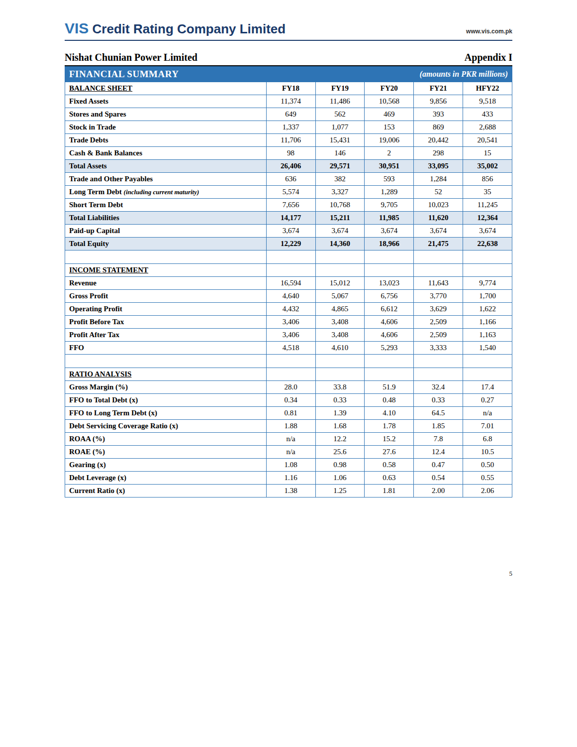VIS Credit Rating Company Limited
www.vis.com.pk
Nishat Chunian Power Limited
Appendix I
| FINANCIAL SUMMARY | (amounts in PKR millions) |
| BALANCE SHEET | FY18 | FY19 | FY20 | FY21 | HFY22 |
| Fixed Assets | 11,374 | 11,486 | 10,568 | 9,856 | 9,518 |
| Stores and Spares | 649 | 562 | 469 | 393 | 433 |
| Stock in Trade | 1,337 | 1,077 | 153 | 869 | 2,688 |
| Trade Debts | 11,706 | 15,431 | 19,006 | 20,442 | 20,541 |
| Cash & Bank Balances | 98 | 146 | 2 | 298 | 15 |
| Total Assets | 26,406 | 29,571 | 30,951 | 33,095 | 35,002 |
| Trade and Other Payables | 636 | 382 | 593 | 1,284 | 856 |
| Long Term Debt (including current maturity) | 5,574 | 3,327 | 1,289 | 52 | 35 |
| Short Term Debt | 7,656 | 10,768 | 9,705 | 10,023 | 11,245 |
| Total Liabilities | 14,177 | 15,211 | 11,985 | 11,620 | 12,364 |
| Paid-up Capital | 3,674 | 3,674 | 3,674 | 3,674 | 3,674 |
| Total Equity | 12,229 | 14,360 | 18,966 | 21,475 | 22,638 |
| INCOME STATEMENT | | | | | |
| Revenue | 16,594 | 15,012 | 13,023 | 11,643 | 9,774 |
| Gross Profit | 4,640 | 5,067 | 6,756 | 3,770 | 1,700 |
| Operating Profit | 4,432 | 4,865 | 6,612 | 3,629 | 1,622 |
| Profit Before Tax | 3,406 | 3,408 | 4,606 | 2,509 | 1,166 |
| Profit After Tax | 3,406 | 3,408 | 4,606 | 2,509 | 1,163 |
| FFO | 4,518 | 4,610 | 5,293 | 3,333 | 1,540 |
| RATIO ANALYSIS | | | | | |
| Gross Margin (%) | 28.0 | 33.8 | 51.9 | 32.4 | 17.4 |
| FFO to Total Debt (x) | 0.34 | 0.33 | 0.48 | 0.33 | 0.27 |
| FFO to Long Term Debt (x) | 0.81 | 1.39 | 4.10 | 64.5 | n/a |
| Debt Servicing Coverage Ratio (x) | 1.88 | 1.68 | 1.78 | 1.85 | 7.01 |
| ROAA (%) | n/a | 12.2 | 15.2 | 7.8 | 6.8 |
| ROAE (%) | n/a | 25.6 | 27.6 | 12.4 | 10.5 |
| Gearing (x) | 1.08 | 0.98 | 0.58 | 0.47 | 0.50 |
| Debt Leverage (x) | 1.16 | 1.06 | 0.63 | 0.54 | 0.55 |
| Current Ratio (x) | 1.38 | 1.25 | 1.81 | 2.00 | 2.06 |
5